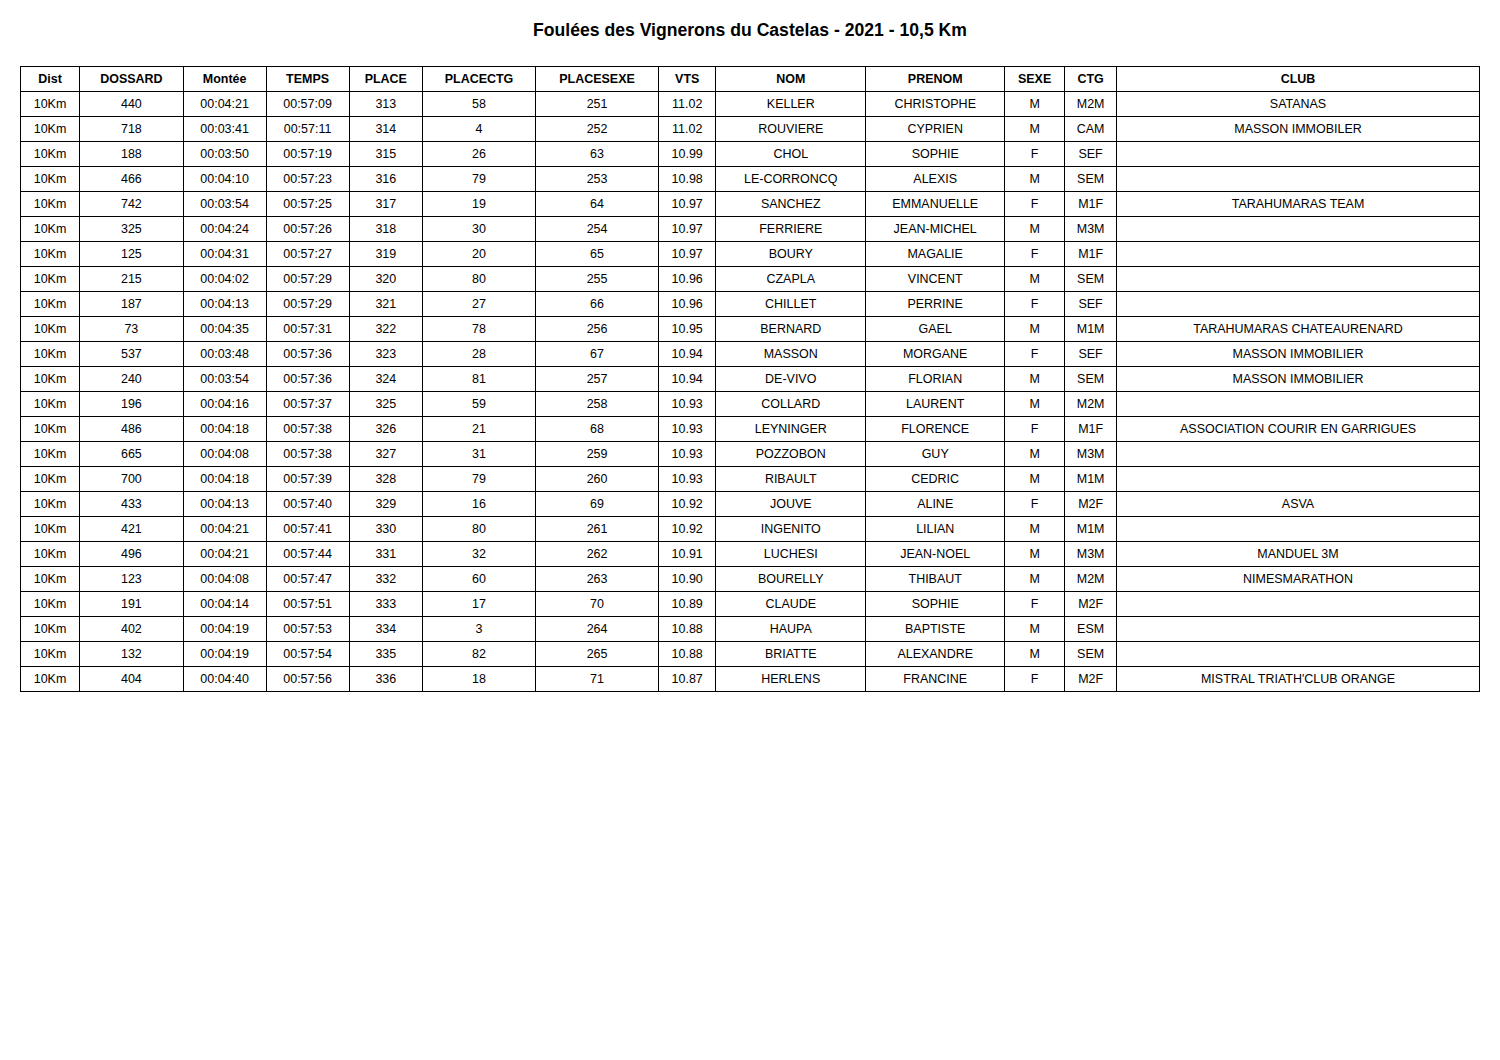Foulées des Vignerons du Castelas - 2021 - 10,5 Km
| Dist | DOSSARD | Montée | TEMPS | PLACE | PLACECTG | PLACESEXE | VTS | NOM | PRENOM | SEXE | CTG | CLUB |
| --- | --- | --- | --- | --- | --- | --- | --- | --- | --- | --- | --- | --- |
| 10Km | 440 | 00:04:21 | 00:57:09 | 313 | 58 | 251 | 11.02 | KELLER | CHRISTOPHE | M | M2M | SATANAS |
| 10Km | 718 | 00:03:41 | 00:57:11 | 314 | 4 | 252 | 11.02 | ROUVIERE | CYPRIEN | M | CAM | MASSON IMMOBILER |
| 10Km | 188 | 00:03:50 | 00:57:19 | 315 | 26 | 63 | 10.99 | CHOL | SOPHIE | F | SEF | |
| 10Km | 466 | 00:04:10 | 00:57:23 | 316 | 79 | 253 | 10.98 | LE-CORRONCQ | ALEXIS | M | SEM | |
| 10Km | 742 | 00:03:54 | 00:57:25 | 317 | 19 | 64 | 10.97 | SANCHEZ | EMMANUELLE | F | M1F | TARAHUMARAS TEAM |
| 10Km | 325 | 00:04:24 | 00:57:26 | 318 | 30 | 254 | 10.97 | FERRIERE | JEAN-MICHEL | M | M3M | |
| 10Km | 125 | 00:04:31 | 00:57:27 | 319 | 20 | 65 | 10.97 | BOURY | MAGALIE | F | M1F | |
| 10Km | 215 | 00:04:02 | 00:57:29 | 320 | 80 | 255 | 10.96 | CZAPLA | VINCENT | M | SEM | |
| 10Km | 187 | 00:04:13 | 00:57:29 | 321 | 27 | 66 | 10.96 | CHILLET | PERRINE | F | SEF | |
| 10Km | 73 | 00:04:35 | 00:57:31 | 322 | 78 | 256 | 10.95 | BERNARD | GAEL | M | M1M | TARAHUMARAS CHATEAURENARD |
| 10Km | 537 | 00:03:48 | 00:57:36 | 323 | 28 | 67 | 10.94 | MASSON | MORGANE | F | SEF | MASSON IMMOBILIER |
| 10Km | 240 | 00:03:54 | 00:57:36 | 324 | 81 | 257 | 10.94 | DE-VIVO | FLORIAN | M | SEM | MASSON IMMOBILIER |
| 10Km | 196 | 00:04:16 | 00:57:37 | 325 | 59 | 258 | 10.93 | COLLARD | LAURENT | M | M2M | |
| 10Km | 486 | 00:04:18 | 00:57:38 | 326 | 21 | 68 | 10.93 | LEYNINGER | FLORENCE | F | M1F | ASSOCIATION COURIR EN GARRIGUES |
| 10Km | 665 | 00:04:08 | 00:57:38 | 327 | 31 | 259 | 10.93 | POZZOBON | GUY | M | M3M | |
| 10Km | 700 | 00:04:18 | 00:57:39 | 328 | 79 | 260 | 10.93 | RIBAULT | CEDRIC | M | M1M | |
| 10Km | 433 | 00:04:13 | 00:57:40 | 329 | 16 | 69 | 10.92 | JOUVE | ALINE | F | M2F | ASVA |
| 10Km | 421 | 00:04:21 | 00:57:41 | 330 | 80 | 261 | 10.92 | INGENITO | LILIAN | M | M1M | |
| 10Km | 496 | 00:04:21 | 00:57:44 | 331 | 32 | 262 | 10.91 | LUCHESI | JEAN-NOEL | M | M3M | MANDUEL 3M |
| 10Km | 123 | 00:04:08 | 00:57:47 | 332 | 60 | 263 | 10.90 | BOURELLY | THIBAUT | M | M2M | NIMESMARATHON |
| 10Km | 191 | 00:04:14 | 00:57:51 | 333 | 17 | 70 | 10.89 | CLAUDE | SOPHIE | F | M2F | |
| 10Km | 402 | 00:04:19 | 00:57:53 | 334 | 3 | 264 | 10.88 | HAUPA | BAPTISTE | M | ESM | |
| 10Km | 132 | 00:04:19 | 00:57:54 | 335 | 82 | 265 | 10.88 | BRIATTE | ALEXANDRE | M | SEM | |
| 10Km | 404 | 00:04:40 | 00:57:56 | 336 | 18 | 71 | 10.87 | HERLENS | FRANCINE | F | M2F | MISTRAL TRIATH'CLUB ORANGE |